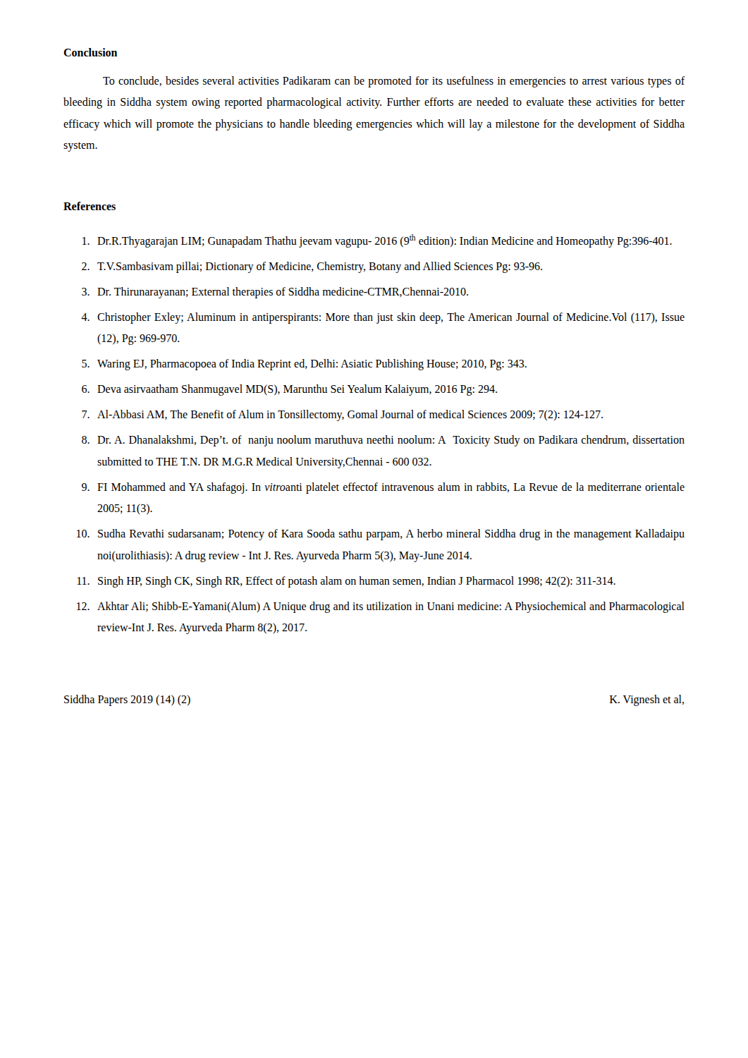Conclusion
To conclude, besides several activities Padikaram can be promoted for its usefulness in emergencies to arrest various types of bleeding in Siddha system owing reported pharmacological activity. Further efforts are needed to evaluate these activities for better efficacy which will promote the physicians to handle bleeding emergencies which will lay a milestone for the development of Siddha system.
References
Dr.R.Thyagarajan LIM; Gunapadam Thathu jeevam vagupu- 2016 (9th edition): Indian Medicine and Homeopathy Pg:396-401.
T.V.Sambasivam pillai; Dictionary of Medicine, Chemistry, Botany and Allied Sciences Pg: 93-96.
Dr. Thirunarayanan; External therapies of Siddha medicine-CTMR,Chennai-2010.
Christopher Exley; Aluminum in antiperspirants: More than just skin deep, The American Journal of Medicine.Vol (117), Issue (12), Pg: 969-970.
Waring EJ, Pharmacopoea of India Reprint ed, Delhi: Asiatic Publishing House; 2010, Pg: 343.
Deva asirvaatham Shanmugavel MD(S), Marunthu Sei Yealum Kalaiyum, 2016 Pg: 294.
Al-Abbasi AM, The Benefit of Alum in Tonsillectomy, Gomal Journal of medical Sciences 2009; 7(2): 124-127.
Dr. A. Dhanalakshmi, Dep’t. of nanju noolum maruthuva neethi noolum: A Toxicity Study on Padikara chendrum, dissertation submitted to THE T.N. DR M.G.R Medical University,Chennai - 600 032.
FI Mohammed and YA shafagoj. In vitroanti platelet effectof intravenous alum in rabbits, La Revue de la mediterrane orientale 2005; 11(3).
Sudha Revathi sudarsanam; Potency of Kara Sooda sathu parpam, A herbo mineral Siddha drug in the management Kalladaipu noi(urolithiasis): A drug review - Int J. Res. Ayurveda Pharm 5(3), May-June 2014.
Singh HP, Singh CK, Singh RR, Effect of potash alam on human semen, Indian J Pharmacol 1998; 42(2): 311-314.
Akhtar Ali; Shibb-E-Yamani(Alum) A Unique drug and its utilization in Unani medicine: A Physiochemical and Pharmacological review-Int J. Res. Ayurveda Pharm 8(2), 2017.
Siddha Papers 2019 (14) (2) K. Vignesh et al,